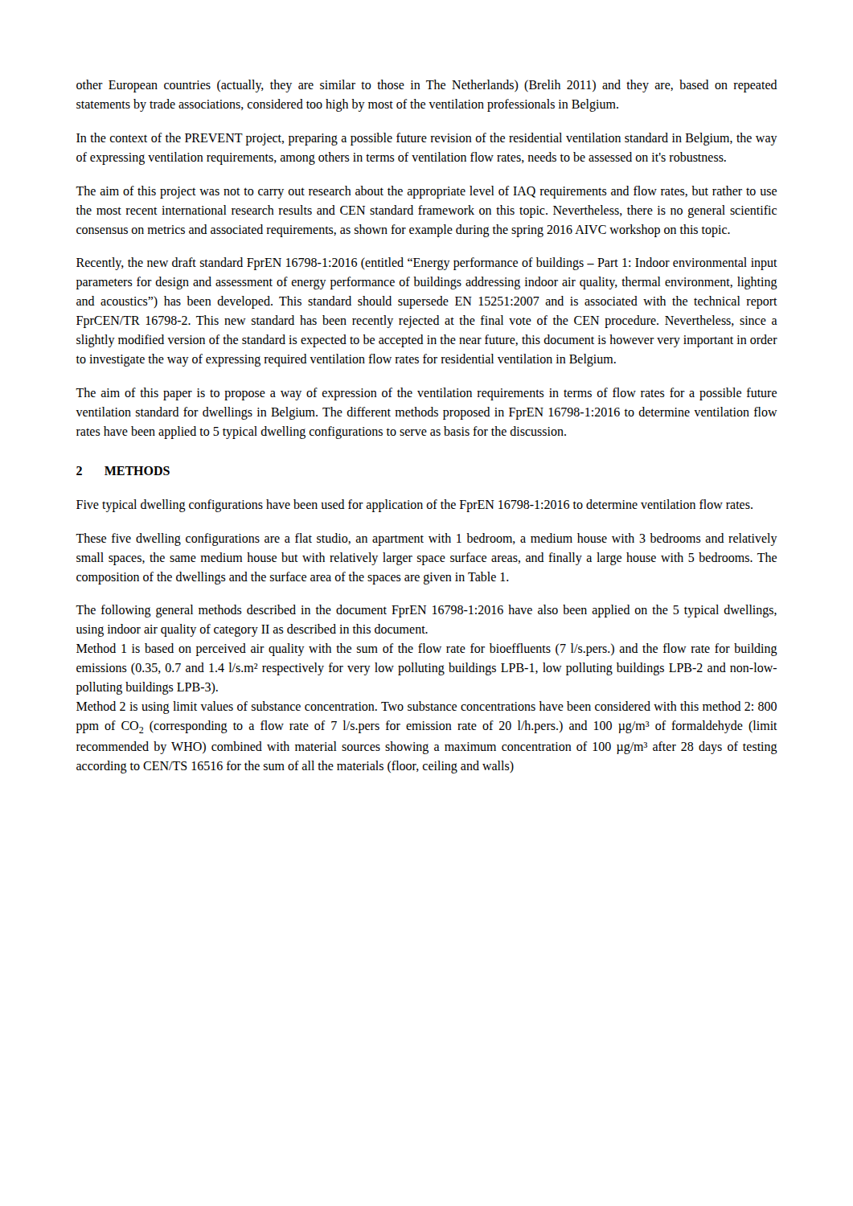other European countries (actually, they are similar to those in The Netherlands) (Brelih 2011) and they are, based on repeated statements by trade associations, considered too high by most of the ventilation professionals in Belgium.
In the context of the PREVENT project, preparing a possible future revision of the residential ventilation standard in Belgium, the way of expressing ventilation requirements, among others in terms of ventilation flow rates, needs to be assessed on it's robustness.
The aim of this project was not to carry out research about the appropriate level of IAQ requirements and flow rates, but rather to use the most recent international research results and CEN standard framework on this topic. Nevertheless, there is no general scientific consensus on metrics and associated requirements, as shown for example during the spring 2016 AIVC workshop on this topic.
Recently, the new draft standard FprEN 16798-1:2016 (entitled “Energy performance of buildings – Part 1: Indoor environmental input parameters for design and assessment of energy performance of buildings addressing indoor air quality, thermal environment, lighting and acoustics”) has been developed. This standard should supersede EN 15251:2007 and is associated with the technical report FprCEN/TR 16798-2. This new standard has been recently rejected at the final vote of the CEN procedure. Nevertheless, since a slightly modified version of the standard is expected to be accepted in the near future, this document is however very important in order to investigate the way of expressing required ventilation flow rates for residential ventilation in Belgium.
The aim of this paper is to propose a way of expression of the ventilation requirements in terms of flow rates for a possible future ventilation standard for dwellings in Belgium. The different methods proposed in FprEN 16798-1:2016 to determine ventilation flow rates have been applied to 5 typical dwelling configurations to serve as basis for the discussion.
2 METHODS
Five typical dwelling configurations have been used for application of the FprEN 16798-1:2016 to determine ventilation flow rates.
These five dwelling configurations are a flat studio, an apartment with 1 bedroom, a medium house with 3 bedrooms and relatively small spaces, the same medium house but with relatively larger space surface areas, and finally a large house with 5 bedrooms. The composition of the dwellings and the surface area of the spaces are given in Table 1.
The following general methods described in the document FprEN 16798-1:2016 have also been applied on the 5 typical dwellings, using indoor air quality of category II as described in this document.
Method 1 is based on perceived air quality with the sum of the flow rate for bioeffluents (7 l/s.pers.) and the flow rate for building emissions (0.35, 0.7 and 1.4 l/s.m² respectively for very low polluting buildings LPB-1, low polluting buildings LPB-2 and non-low-polluting buildings LPB-3).
Method 2 is using limit values of substance concentration. Two substance concentrations have been considered with this method 2: 800 ppm of CO2 (corresponding to a flow rate of 7 l/s.pers for emission rate of 20 l/h.pers.) and 100 µg/m³ of formaldehyde (limit recommended by WHO) combined with material sources showing a maximum concentration of 100 µg/m³ after 28 days of testing according to CEN/TS 16516 for the sum of all the materials (floor, ceiling and walls)